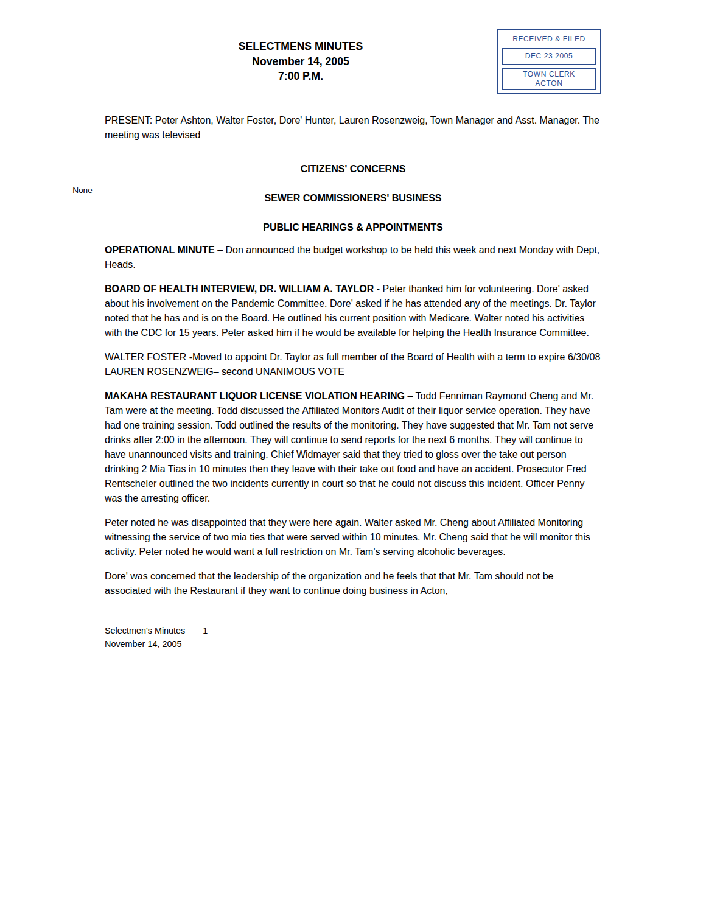SELECTMENS MINUTES
November 14, 2005
7:00 P.M.
RECEIVED & FILED
DEC 23 2005
TOWN CLERK
ACTON
PRESENT: Peter Ashton, Walter Foster, Dore' Hunter, Lauren Rosenzweig, Town Manager and Asst. Manager. The meeting was televised
CITIZENS' CONCERNS
None
SEWER COMMISSIONERS' BUSINESS
PUBLIC HEARINGS & APPOINTMENTS
OPERATIONAL MINUTE – Don announced the budget workshop to be held this week and next Monday with Dept, Heads.
BOARD OF HEALTH INTERVIEW, DR. WILLIAM A. TAYLOR - Peter thanked him for volunteering. Dore' asked about his involvement on the Pandemic Committee. Dore' asked if he has attended any of the meetings. Dr. Taylor noted that he has and is on the Board. He outlined his current position with Medicare. Walter noted his activities with the CDC for 15 years. Peter asked him if he would be available for helping the Health Insurance Committee.
WALTER FOSTER -Moved to appoint Dr. Taylor as full member of the Board of Health with a term to expire 6/30/08 LAUREN ROSENZWEIG– second UNANIMOUS VOTE
MAKAHA RESTAURANT LIQUOR LICENSE VIOLATION HEARING – Todd Fenniman Raymond Cheng and Mr. Tam were at the meeting. Todd discussed the Affiliated Monitors Audit of their liquor service operation. They have had one training session. Todd outlined the results of the monitoring. They have suggested that Mr. Tam not serve drinks after 2:00 in the afternoon. They will continue to send reports for the next 6 months. They will continue to have unannounced visits and training. Chief Widmayer said that they tried to gloss over the take out person drinking 2 Mia Tias in 10 minutes then they leave with their take out food and have an accident. Prosecutor Fred Rentscheler outlined the two incidents currently in court so that he could not discuss this incident. Officer Penny was the arresting officer.
Peter noted he was disappointed that they were here again. Walter asked Mr. Cheng about Affiliated Monitoring witnessing the service of two mia ties that were served within 10 minutes. Mr. Cheng said that he will monitor this activity. Peter noted he would want a full restriction on Mr. Tam's serving alcoholic beverages.
Dore' was concerned that the leadership of the organization and he feels that that Mr. Tam should not be associated with the Restaurant if they want to continue doing business in Acton,
Selectmen's Minutes
November 14, 2005
1